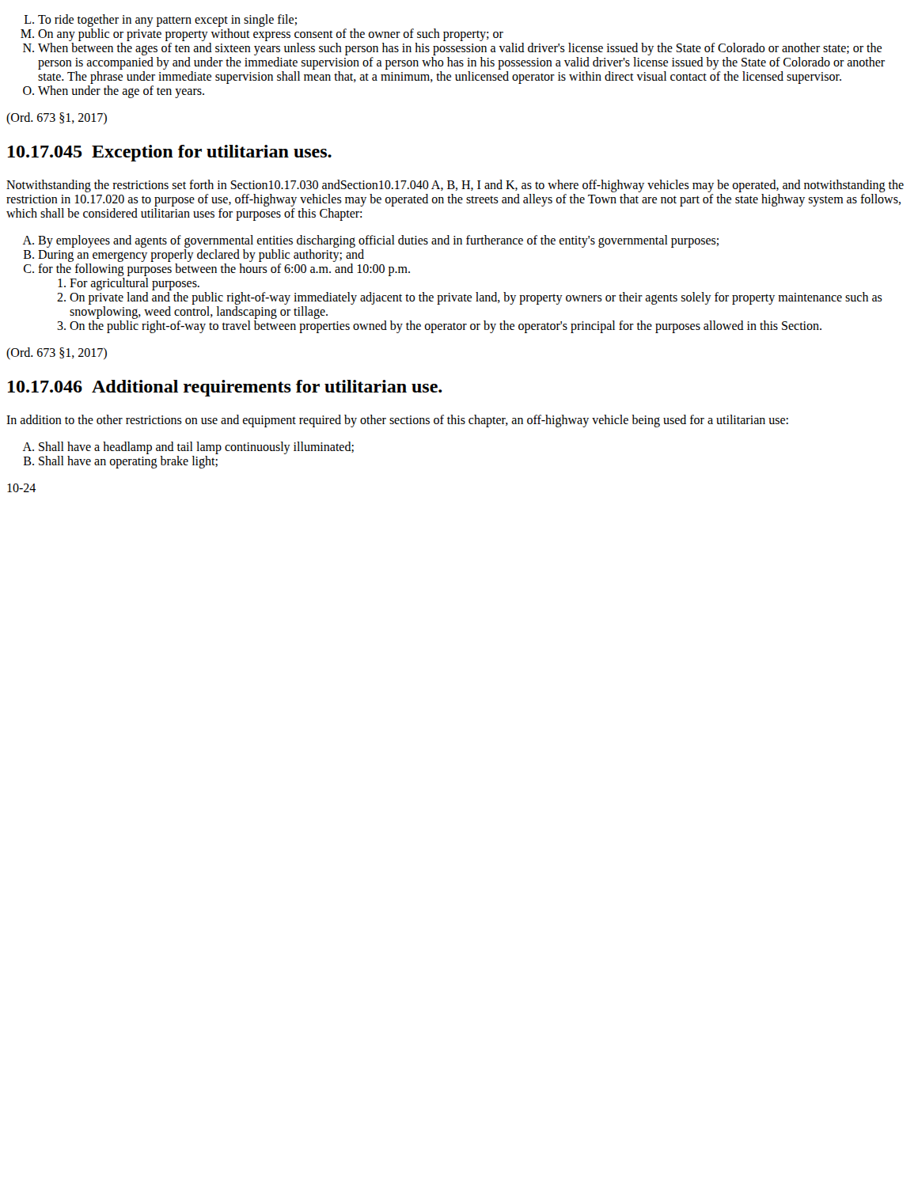To ride together in any pattern except in single file;
On any public or private property without express consent of the owner of such property; or
When between the ages of ten and sixteen years unless such person has in his possession a valid driver's license issued by the State of Colorado or another state; or the person is accompanied by and under the immediate supervision of a person who has in his possession a valid driver's license issued by the State of Colorado or another state. The phrase under immediate supervision shall mean that, at a minimum, the unlicensed operator is within direct visual contact of the licensed supervisor.
When under the age of ten years.
(Ord. 673 §1, 2017)
10.17.045 Exception for utilitarian uses.
Notwithstanding the restrictions set forth in Section10.17.030 andSection10.17.040 A, B, H, I and K, as to where off-highway vehicles may be operated, and notwithstanding the restriction in 10.17.020 as to purpose of use, off-highway vehicles may be operated on the streets and alleys of the Town that are not part of the state highway system as follows, which shall be considered utilitarian uses for purposes of this Chapter:
By employees and agents of governmental entities discharging official duties and in furtherance of the entity's governmental purposes;
During an emergency properly declared by public authority; and
for the following purposes between the hours of 6:00 a.m. and 10:00 p.m.
For agricultural purposes.
On private land and the public right-of-way immediately adjacent to the private land, by property owners or their agents solely for property maintenance such as snowplowing, weed control, landscaping or tillage.
On the public right-of-way to travel between properties owned by the operator or by the operator's principal for the purposes allowed in this Section.
(Ord. 673 §1, 2017)
10.17.046 Additional requirements for utilitarian use.
In addition to the other restrictions on use and equipment required by other sections of this chapter, an off-highway vehicle being used for a utilitarian use:
Shall have a headlamp and tail lamp continuously illuminated;
Shall have an operating brake light;
10-24